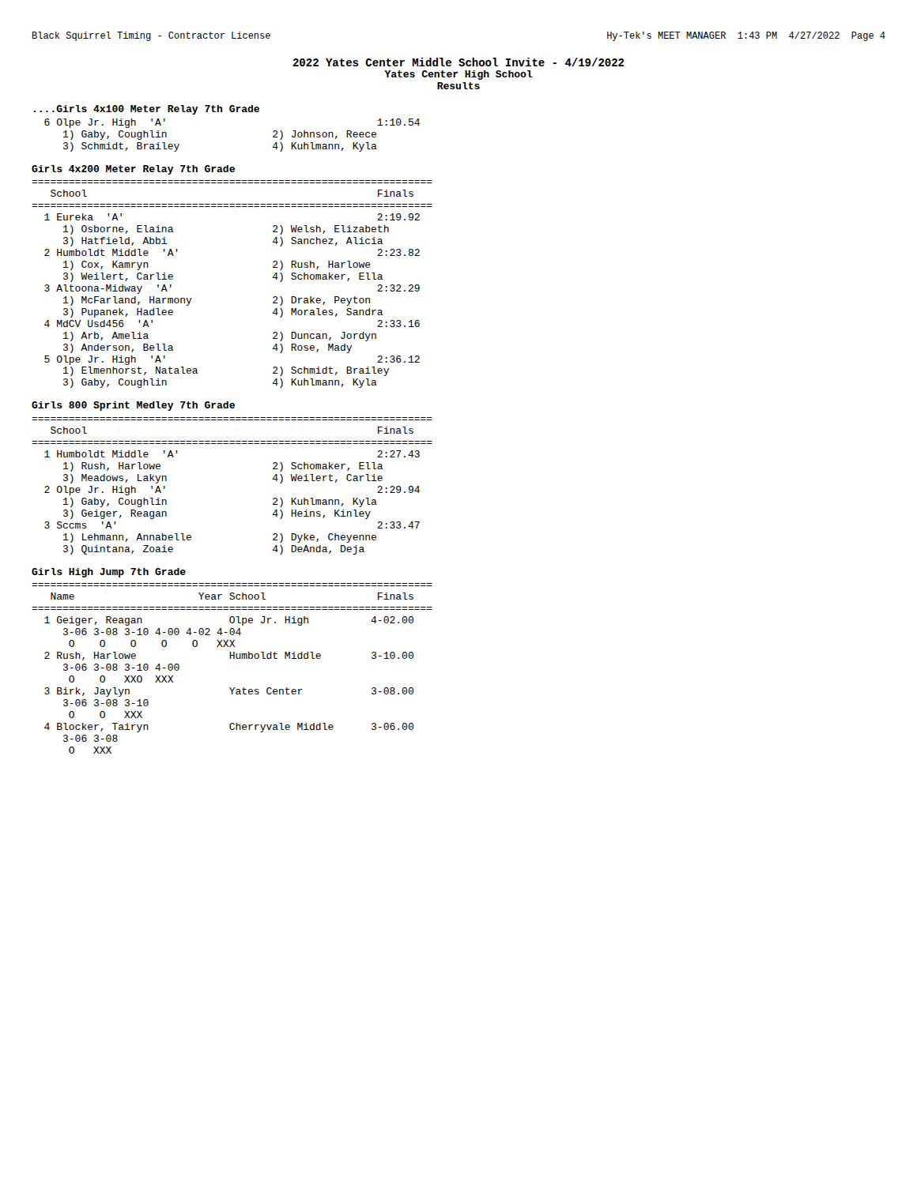Black Squirrel Timing - Contractor License Hy-Tek's MEET MANAGER 1:43 PM 4/27/2022 Page 4
2022 Yates Center Middle School Invite - 4/19/2022
Yates Center High School
Results
....Girls 4x100 Meter Relay 7th Grade
  6 Olpe Jr. High  'A'                                  1:10.54
     1) Gaby, Coughlin                 2) Johnson, Reece
     3) Schmidt, Brailey               4) Kuhlmann, Kyla
Girls 4x200 Meter Relay 7th Grade
=================================================================
   School                                               Finals
=================================================================
  1 Eureka  'A'                                         2:19.92
     1) Osborne, Elaina                2) Welsh, Elizabeth
     3) Hatfield, Abbi                 4) Sanchez, Alicia
  2 Humboldt Middle  'A'                                2:23.82
     1) Cox, Kamryn                    2) Rush, Harlowe
     3) Weilert, Carlie                4) Schomaker, Ella
  3 Altoona-Midway  'A'                                 2:32.29
     1) McFarland, Harmony             2) Drake, Peyton
     3) Pupanek, Hadlee                4) Morales, Sandra
  4 MdCV Usd456  'A'                                    2:33.16
     1) Arb, Amelia                    2) Duncan, Jordyn
     3) Anderson, Bella                4) Rose, Mady
  5 Olpe Jr. High  'A'                                  2:36.12
     1) Elmenhorst, Natalea            2) Schmidt, Brailey
     3) Gaby, Coughlin                 4) Kuhlmann, Kyla
Girls 800 Sprint Medley 7th Grade
=================================================================
   School                                               Finals
=================================================================
  1 Humboldt Middle  'A'                                2:27.43
     1) Rush, Harlowe                  2) Schomaker, Ella
     3) Meadows, Lakyn                 4) Weilert, Carlie
  2 Olpe Jr. High  'A'                                  2:29.94
     1) Gaby, Coughlin                 2) Kuhlmann, Kyla
     3) Geiger, Reagan                 4) Heins, Kinley
  3 Sccms  'A'                                          2:33.47
     1) Lehmann, Annabelle             2) Dyke, Cheyenne
     3) Quintana, Zoaie                4) DeAnda, Deja
Girls High Jump 7th Grade
=================================================================
   Name                    Year School                  Finals
=================================================================
  1 Geiger, Reagan              Olpe Jr. High          4-02.00
     3-06 3-08 3-10 4-00 4-02 4-04
      O    O    O    O    O   XXX
  2 Rush, Harlowe               Humboldt Middle        3-10.00
     3-06 3-08 3-10 4-00
      O    O   XXO  XXX
  3 Birk, Jaylyn                Yates Center           3-08.00
     3-06 3-08 3-10
      O    O   XXX
  4 Blocker, Tairyn             Cherryvale Middle      3-06.00
     3-06 3-08
      O   XXX